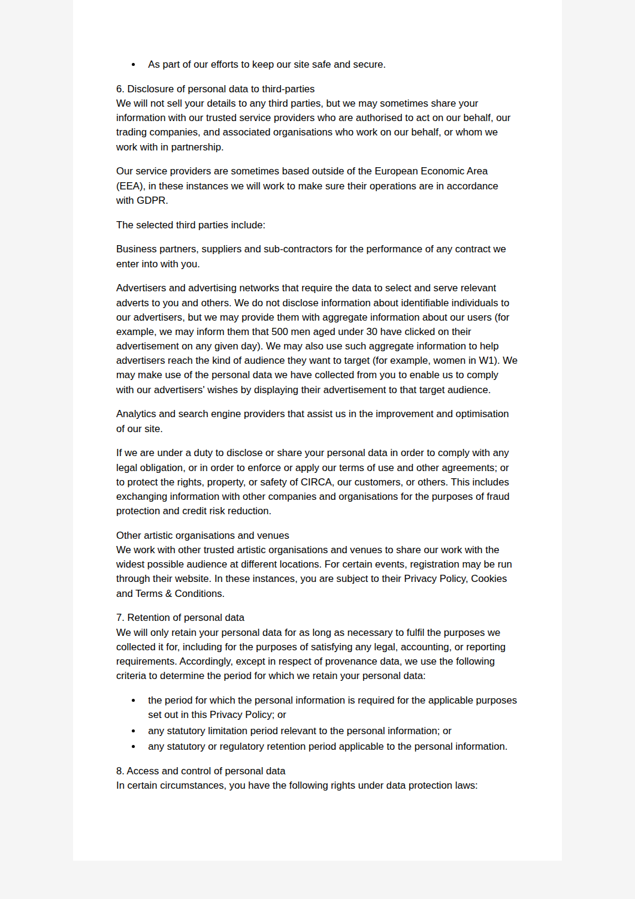As part of our efforts to keep our site safe and secure.
6. Disclosure of personal data to third-parties
We will not sell your details to any third parties, but we may sometimes share your information with our trusted service providers who are authorised to act on our behalf, our trading companies, and associated organisations who work on our behalf, or whom we work with in partnership.
Our service providers are sometimes based outside of the European Economic Area (EEA), in these instances we will work to make sure their operations are in accordance with GDPR.
The selected third parties include:
Business partners, suppliers and sub-contractors for the performance of any contract we enter into with you.
Advertisers and advertising networks that require the data to select and serve relevant adverts to you and others. We do not disclose information about identifiable individuals to our advertisers, but we may provide them with aggregate information about our users (for example, we may inform them that 500 men aged under 30 have clicked on their advertisement on any given day). We may also use such aggregate information to help advertisers reach the kind of audience they want to target (for example, women in W1). We may make use of the personal data we have collected from you to enable us to comply with our advertisers' wishes by displaying their advertisement to that target audience.
Analytics and search engine providers that assist us in the improvement and optimisation of our site.
If we are under a duty to disclose or share your personal data in order to comply with any legal obligation, or in order to enforce or apply our terms of use and other agreements; or to protect the rights, property, or safety of CIRCA, our customers, or others. This includes exchanging information with other companies and organisations for the purposes of fraud protection and credit risk reduction.
Other artistic organisations and venues
We work with other trusted artistic organisations and venues to share our work with the widest possible audience at different locations. For certain events, registration may be run through their website. In these instances, you are subject to their Privacy Policy, Cookies and Terms & Conditions.
7. Retention of personal data
We will only retain your personal data for as long as necessary to fulfil the purposes we collected it for, including for the purposes of satisfying any legal, accounting, or reporting requirements. Accordingly, except in respect of provenance data, we use the following criteria to determine the period for which we retain your personal data:
the period for which the personal information is required for the applicable purposes set out in this Privacy Policy; or
any statutory limitation period relevant to the personal information; or
any statutory or regulatory retention period applicable to the personal information.
8. Access and control of personal data
In certain circumstances, you have the following rights under data protection laws: